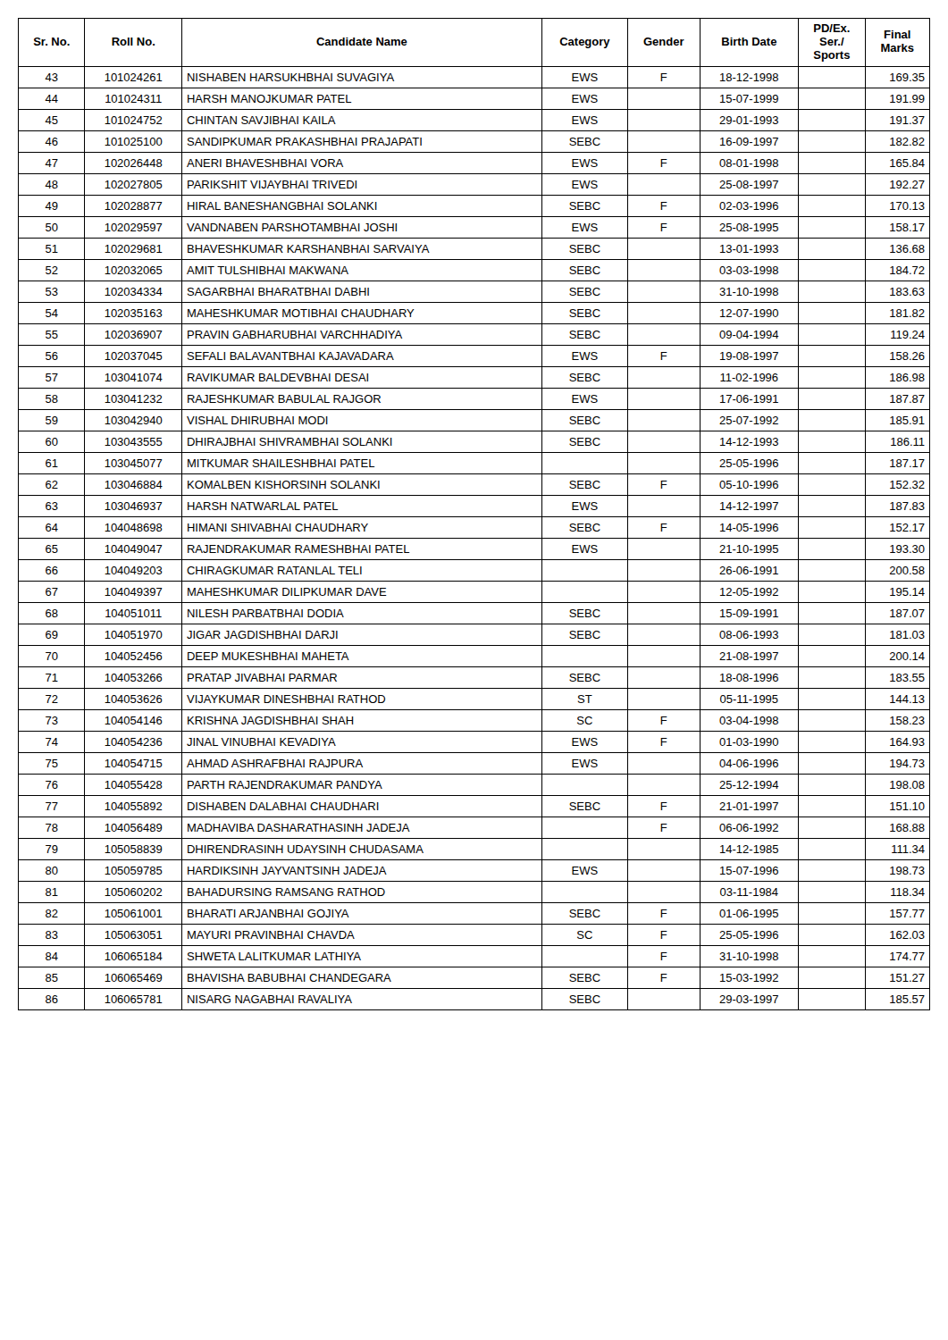| Sr. No. | Roll No. | Candidate Name | Category | Gender | Birth Date | PD/Ex. Ser./ Sports | Final Marks |
| --- | --- | --- | --- | --- | --- | --- | --- |
| 43 | 101024261 | NISHABEN HARSUKHBHAI SUVAGIYA | EWS | F | 18-12-1998 | | 169.35 |
| 44 | 101024311 | HARSH MANOJKUMAR PATEL | EWS | | 15-07-1999 | | 191.99 |
| 45 | 101024752 | CHINTAN SAVJIBHAI KAILA | EWS | | 29-01-1993 | | 191.37 |
| 46 | 101025100 | SANDIPKUMAR PRAKASHBHAI PRAJAPATI | SEBC | | 16-09-1997 | | 182.82 |
| 47 | 102026448 | ANERI BHAVESHBHAI VORA | EWS | F | 08-01-1998 | | 165.84 |
| 48 | 102027805 | PARIKSHIT VIJAYBHAI TRIVEDI | EWS | | 25-08-1997 | | 192.27 |
| 49 | 102028877 | HIRAL BANESHANGBHAI SOLANKI | SEBC | F | 02-03-1996 | | 170.13 |
| 50 | 102029597 | VANDNABEN PARSHOTAMBHAI JOSHI | EWS | F | 25-08-1995 | | 158.17 |
| 51 | 102029681 | BHAVESHKUMAR KARSHANBHAI SARVAIYA | SEBC | | 13-01-1993 | | 136.68 |
| 52 | 102032065 | AMIT TULSHIBHAI MAKWANA | SEBC | | 03-03-1998 | | 184.72 |
| 53 | 102034334 | SAGARBHAI BHARATBHAI DABHI | SEBC | | 31-10-1998 | | 183.63 |
| 54 | 102035163 | MAHESHKUMAR MOTIBHAI CHAUDHARY | SEBC | | 12-07-1990 | | 181.82 |
| 55 | 102036907 | PRAVIN GABHARUBHAI VARCHHADIYA | SEBC | | 09-04-1994 | | 119.24 |
| 56 | 102037045 | SEFALI BALAVANTBHAI KAJAVADARA | EWS | F | 19-08-1997 | | 158.26 |
| 57 | 103041074 | RAVIKUMAR BALDEVBHAI DESAI | SEBC | | 11-02-1996 | | 186.98 |
| 58 | 103041232 | RAJESHKUMAR BABULAL RAJGOR | EWS | | 17-06-1991 | | 187.87 |
| 59 | 103042940 | VISHAL DHIRUBHAI MODI | SEBC | | 25-07-1992 | | 185.91 |
| 60 | 103043555 | DHIRAJBHAI SHIVRAMBHAI SOLANKI | SEBC | | 14-12-1993 | | 186.11 |
| 61 | 103045077 | MITKUMAR SHAILESHBHAI PATEL | | | 25-05-1996 | | 187.17 |
| 62 | 103046884 | KOMALBEN KISHORSINH SOLANKI | SEBC | F | 05-10-1996 | | 152.32 |
| 63 | 103046937 | HARSH NATWARLAL PATEL | EWS | | 14-12-1997 | | 187.83 |
| 64 | 104048698 | HIMANI SHIVABHAI CHAUDHARY | SEBC | F | 14-05-1996 | | 152.17 |
| 65 | 104049047 | RAJENDRAKUMAR RAMESHBHAI PATEL | EWS | | 21-10-1995 | | 193.30 |
| 66 | 104049203 | CHIRAGKUMAR RATANLAL TELI | | | 26-06-1991 | | 200.58 |
| 67 | 104049397 | MAHESHKUMAR DILIPKUMAR DAVE | | | 12-05-1992 | | 195.14 |
| 68 | 104051011 | NILESH PARBATBHAI DODIA | SEBC | | 15-09-1991 | | 187.07 |
| 69 | 104051970 | JIGAR JAGDISHBHAI DARJI | SEBC | | 08-06-1993 | | 181.03 |
| 70 | 104052456 | DEEP MUKESHBHAI MAHETA | | | 21-08-1997 | | 200.14 |
| 71 | 104053266 | PRATAP JIVABHAI PARMAR | SEBC | | 18-08-1996 | | 183.55 |
| 72 | 104053626 | VIJAYKUMAR DINESHBHAI RATHOD | ST | | 05-11-1995 | | 144.13 |
| 73 | 104054146 | KRISHNA JAGDISHBHAI SHAH | SC | F | 03-04-1998 | | 158.23 |
| 74 | 104054236 | JINAL VINUBHAI KEVADIYA | EWS | F | 01-03-1990 | | 164.93 |
| 75 | 104054715 | AHMAD ASHRAFBHAI RAJPURA | EWS | | 04-06-1996 | | 194.73 |
| 76 | 104055428 | PARTH RAJENDRAKUMAR PANDYA | | | 25-12-1994 | | 198.08 |
| 77 | 104055892 | DISHABEN DALABHAI CHAUDHARI | SEBC | F | 21-01-1997 | | 151.10 |
| 78 | 104056489 | MADHAVIBA DASHARATHASINH JADEJA | | F | 06-06-1992 | | 168.88 |
| 79 | 105058839 | DHIRENDRASINH UDAYSINH CHUDASAMA | | | 14-12-1985 | | 111.34 |
| 80 | 105059785 | HARDIKSINH JAYVANTSINH JADEJA | EWS | | 15-07-1996 | | 198.73 |
| 81 | 105060202 | BAHADURSING RAMSANG RATHOD | | | 03-11-1984 | | 118.34 |
| 82 | 105061001 | BHARATI ARJANBHAI GOJIYA | SEBC | F | 01-06-1995 | | 157.77 |
| 83 | 105063051 | MAYURI PRAVINBHAI CHAVDA | SC | F | 25-05-1996 | | 162.03 |
| 84 | 106065184 | SHWETA LALITKUMAR LATHIYA | | F | 31-10-1998 | | 174.77 |
| 85 | 106065469 | BHAVISHA BABUBHAI CHANDEGARA | SEBC | F | 15-03-1992 | | 151.27 |
| 86 | 106065781 | NISARG NAGABHAI RAVALIYA | SEBC | | 29-03-1997 | | 185.57 |